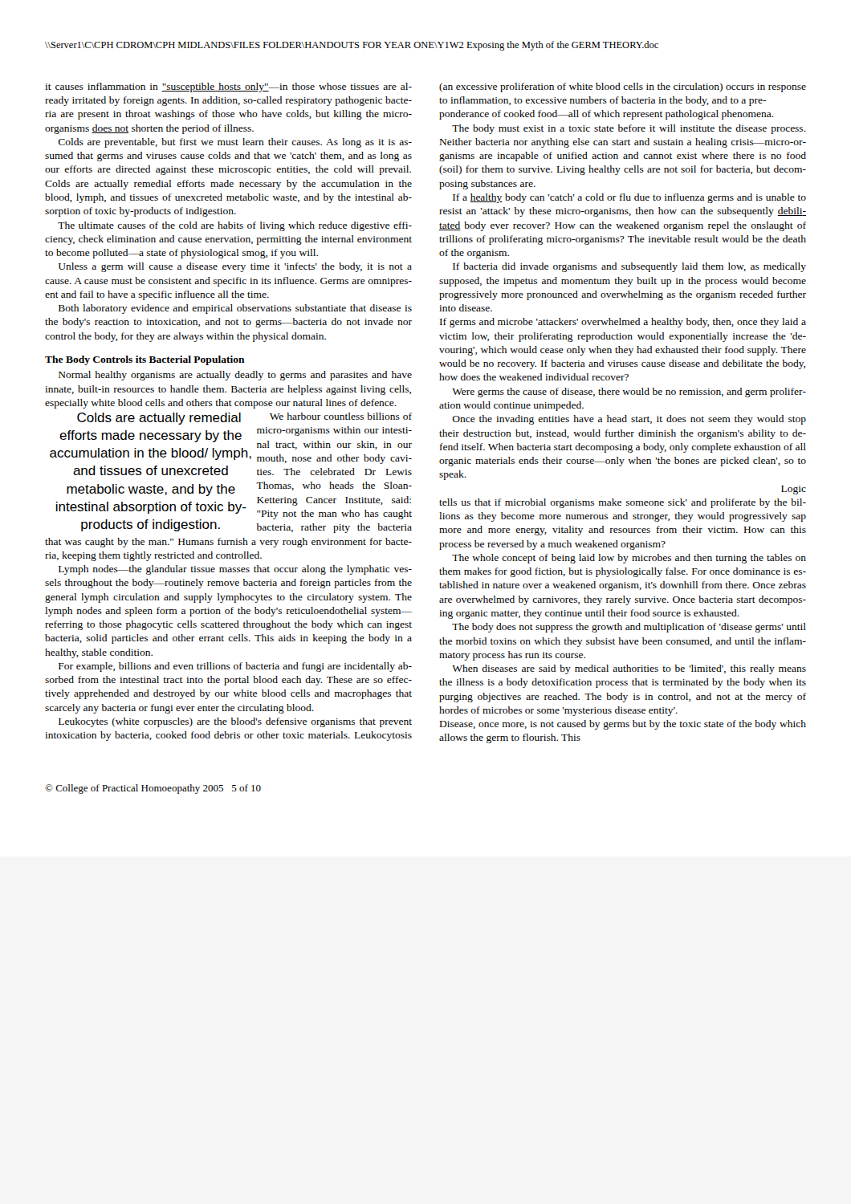\\Server1\C\CPH CDROM\CPH MIDLANDS\FILES FOLDER\HANDOUTS FOR YEAR ONE\Y1W2 Exposing the Myth of the GERM THEORY.doc
it causes inflammation in "susceptible hosts only"—in those whose tissues are already irritated by foreign agents. In addition, so-called respiratory pathogenic bacteria are present in throat washings of those who have colds, but killing the microorganisms does not shorten the period of illness.
Colds are preventable, but first we must learn their causes. As long as it is assumed that germs and viruses cause colds and that we 'catch' them, and as long as our efforts are directed against these microscopic entities, the cold will prevail. Colds are actually remedial efforts made necessary by the accumulation in the blood, lymph, and tissues of unexcreted metabolic waste, and by the intestinal absorption of toxic by-products of indigestion.
The ultimate causes of the cold are habits of living which reduce digestive efficiency, check elimination and cause enervation, permitting the internal environment to become polluted—a state of physiological smog, if you will.
Unless a germ will cause a disease every time it 'infects' the body, it is not a cause. A cause must be consistent and specific in its influence. Germs are omnipresent and fail to have a specific influence all the time.
Both laboratory evidence and empirical observations substantiate that disease is the body's reaction to intoxication, and not to germs—bacteria do not invade nor control the body, for they are always within the physical domain.
The Body Controls its Bacterial Population
Normal healthy organisms are actually deadly to germs and parasites and have innate, built-in resources to handle them. Bacteria are helpless against living cells, especially white blood cells and others that compose our natural lines of defence.
Colds are actually remedial efforts made necessary by the accumulation in the blood/ lymph, and tissues of unexcreted metabolic waste, and by the intestinal absorption of toxic by-products of indigestion.
We harbour countless billions of micro-organisms within our intestinal tract, within our skin, in our mouth, nose and other body cavities. The celebrated Dr Lewis Thomas, who heads the Sloan-Kettering Cancer Institute, said: "Pity not the man who has caught bacteria, rather pity the bacteria that was caught by the man." Humans furnish a very rough environment for bacteria, keeping them tightly restricted and controlled.
Lymph nodes—the glandular tissue masses that occur along the lymphatic vessels throughout the body—routinely remove bacteria and foreign particles from the general lymph circulation and supply lymphocytes to the circulatory system. The lymph nodes and spleen form a portion of the body's reticuloendothelial system— referring to those phagocytic cells scattered throughout the body which can ingest bacteria, solid particles and other errant cells. This aids in keeping the body in a healthy, stable condition.
For example, billions and even trillions of bacteria and fungi are incidentally absorbed from the intestinal tract into the portal blood each day. These are so effectively apprehended and destroyed by our white blood cells and macrophages that scarcely any bacteria or fungi ever enter the circulating blood.
Leukocytes (white corpuscles) are the blood's defensive organisms that prevent intoxication by bacteria, cooked food debris or other toxic materials. Leukocytosis (an excessive proliferation of white blood cells in the circulation) occurs in response to inflammation, to excessive numbers of bacteria in the body, and to a pre-
ponderance of cooked food—all of which represent pathological phenomena.
The body must exist in a toxic state before it will institute the disease process. Neither bacteria nor anything else can start and sustain a healing crisis—micro-organisms are incapable of unified action and cannot exist where there is no food (soil) for them to survive. Living healthy cells are not soil for bacteria, but decomposing substances are.
If a healthy body can 'catch' a cold or flu due to influenza germs and is unable to resist an 'attack' by these micro-organisms, then how can the subsequently debilitated body ever recover? How can the weakened organism repel the onslaught of trillions of proliferating micro-organisms? The inevitable result would be the death of the organism.
If bacteria did invade organisms and subsequently laid them low, as medically supposed, the impetus and momentum they built up in the process would become progressively more pronounced and overwhelming as the organism receded further into disease.
If germs and microbe 'attackers' overwhelmed a healthy body, then, once they laid a victim low, their proliferating reproduction would exponentially increase the 'devouring', which would cease only when they had exhausted their food supply. There would be no recovery. If bacteria and viruses cause disease and debilitate the body, how does the weakened individual recover?
Were germs the cause of disease, there would be no remission, and germ proliferation would continue unimpeded.
Once the invading entities have a head start, it does not seem they would stop their destruction but, instead, would further diminish the organism's ability to defend itself. When bacteria start decomposing a body, only complete exhaustion of all organic materials ends their course—only when 'the bones are picked clean', so to speak.
Logic
tells us that if microbial organisms make someone sick' and proliferate by the billions as they become more numerous and stronger, they would progressively sap more and more energy, vitality and resources from their victim. How can this process be reversed by a much weakened organism?
The whole concept of being laid low by microbes and then turning the tables on them makes for good fiction, but is physiologically false. For once dominance is established in nature over a weakened organism, it's downhill from there. Once zebras are overwhelmed by carnivores, they rarely survive. Once bacteria start decomposing organic matter, they continue until their food source is exhausted.
The body does not suppress the growth and multiplication of 'disease germs' until the morbid toxins on which they subsist have been consumed, and until the inflammatory process has run its course.
When diseases are said by medical authorities to be 'limited', this really means the illness is a body detoxification process that is terminated by the body when its purging objectives are reached. The body is in control, and not at the mercy of hordes of microbes or some 'mysterious disease entity'.
Disease, once more, is not caused by germs but by the toxic state of the body which allows the germ to flourish. This
© College of Practical Homoeopathy 2005 5 of 10